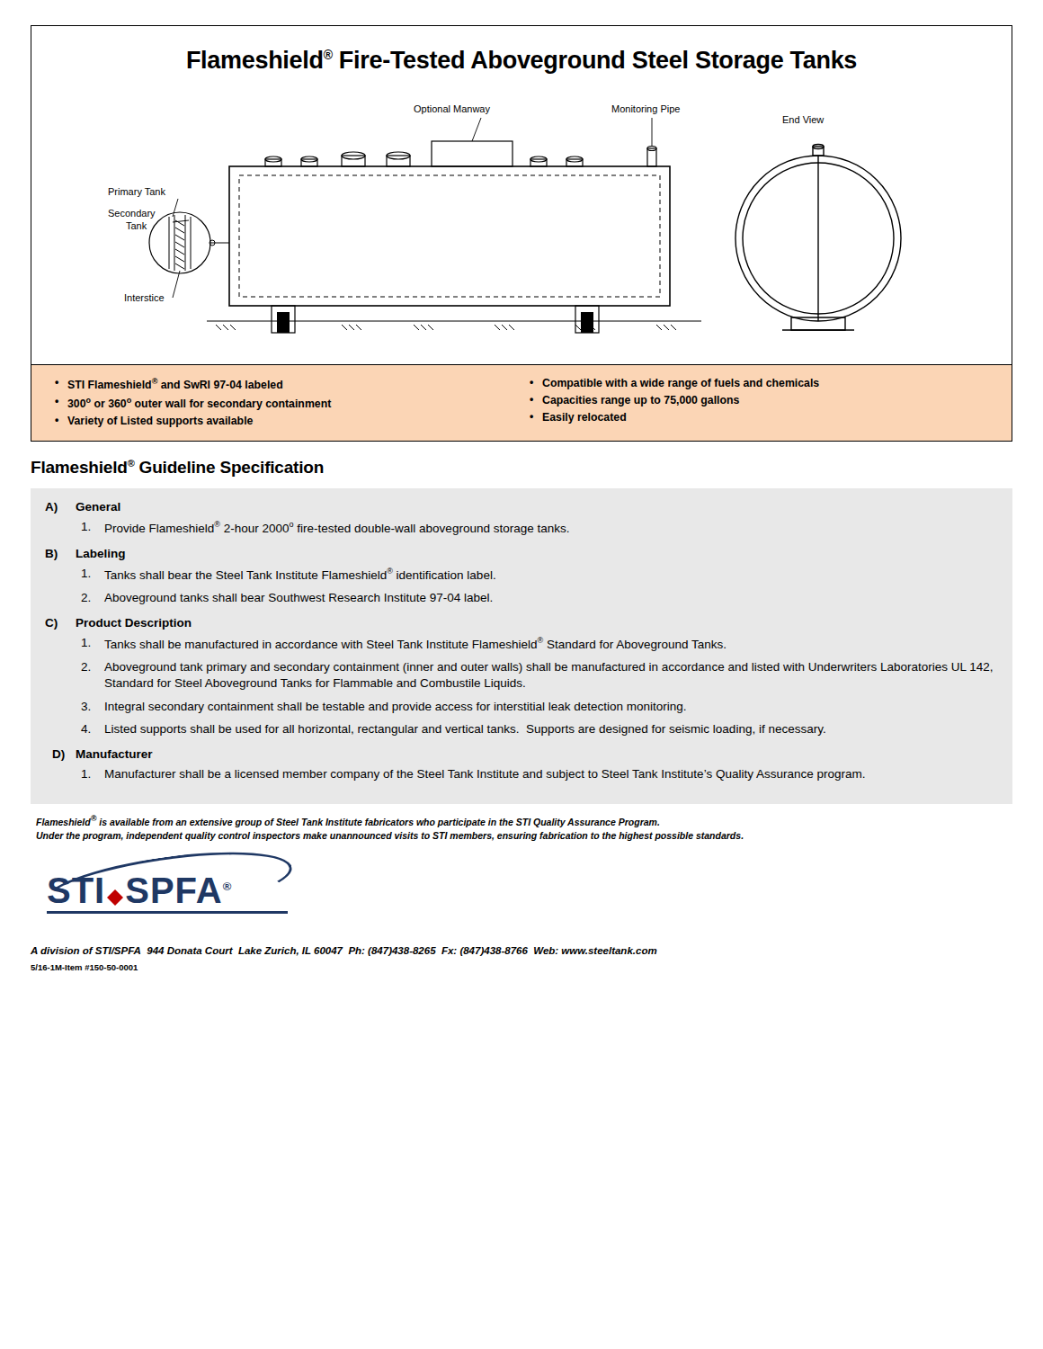Flameshield® Fire-Tested Aboveground Steel Storage Tanks
Primary Tank Secondary Tank Interstice Optional Manway Monitoring Pipe End View
STI Flameshield® and SwRI 97-04 labeled
300o or 360o outer wall for secondary containment
Variety of Listed supports available
Compatible with a wide range of fuels and chemicals
Capacities range up to 75,000 gallons
Easily relocated
Flameshield® Guideline Specification
A)
General
Provide Flameshield® 2-hour 2000o fire-tested double-wall aboveground storage tanks.
B)
Labeling
Tanks shall bear the Steel Tank Institute Flameshield® identification label.
Aboveground tanks shall bear Southwest Research Institute 97-04 label.
C)
Product Description
Tanks shall be manufactured in accordance with Steel Tank Institute Flameshield® Standard for Aboveground Tanks.
Aboveground tank primary and secondary containment (inner and outer walls) shall be manufactured in accordance and listed with Underwriters Laboratories UL 142, Standard for Steel Aboveground Tanks for Flammable and Combustile Liquids.
Integral secondary containment shall be testable and provide access for interstitial leak detection monitoring.
Listed supports shall be used for all horizontal, rectangular and vertical tanks. Supports are designed for seismic loading, if necessary.
D)
Manufacturer
Manufacturer shall be a licensed member company of the Steel Tank Institute and subject to Steel Tank Institute’s Quality Assurance program.
Flameshield® is available from an extensive group of Steel Tank Institute fabricators who participate in the STI Quality Assurance Program.
Under the program, independent quality control inspectors make unannounced visits to STI members, ensuring fabrication to the highest possible standards.
STI SPFA®
A division of STI/SPFA 944 Donata Court Lake Zurich, IL 60047 Ph: (847)438-8265 Fx: (847)438-8766 Web: www.steeltank.com
5/16-1M-Item #150-50-0001